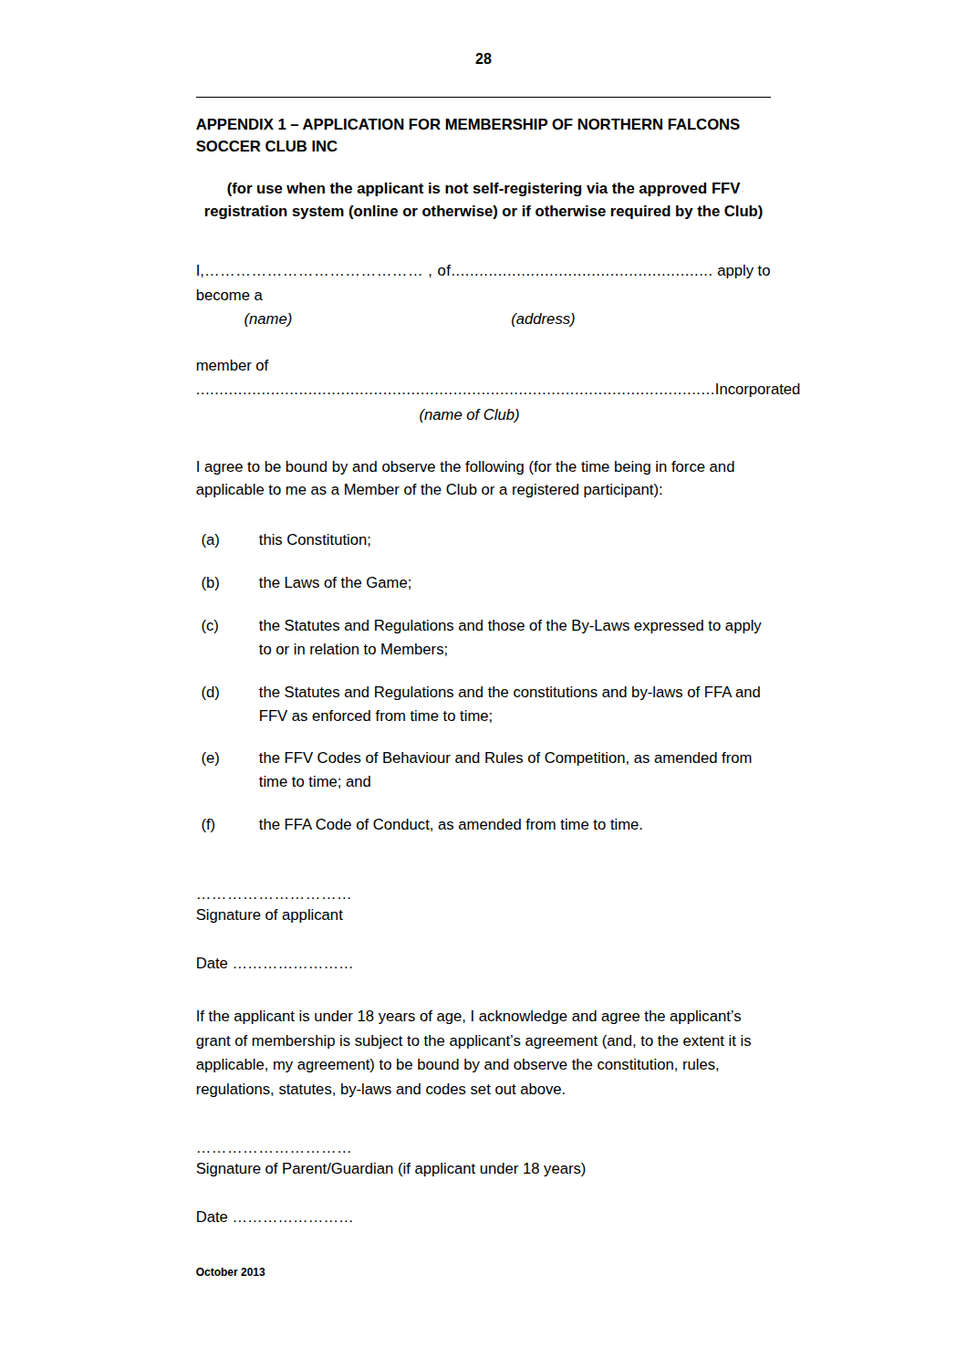28
APPENDIX 1 – APPLICATION FOR MEMBERSHIP OF NORTHERN FALCONS SOCCER CLUB INC
(for use when the applicant is not self-registering via the approved FFV registration system (online or otherwise) or if otherwise required by the Club)
I,…………………………………… , of........................................................ apply to become a
(name)(address)
member of ............................................................................................................... Incorporated
(name of Club)
I agree to be bound by and observe the following (for the time being in force and applicable to me as a Member of the Club or a registered participant):
(a) this Constitution;
(b) the Laws of the Game;
(c) the Statutes and Regulations and those of the By-Laws expressed to apply to or in relation to Members;
(d) the Statutes and Regulations and the constitutions and by-laws of FFA and FFV as enforced from time to time;
(e) the FFV Codes of Behaviour and Rules of Competition, as amended from time to time; and
(f) the FFA Code of Conduct, as amended from time to time.
…………………………
Signature of applicant
Date ……………………
If the applicant is under 18 years of age, I acknowledge and agree the applicant’s grant of membership is subject to the applicant’s agreement (and, to the extent it is applicable, my agreement) to be bound by and observe the constitution, rules, regulations, statutes, by-laws and codes set out above.
…………………………
Signature of Parent/Guardian (if applicant under 18 years)
Date ……………………
October 2013